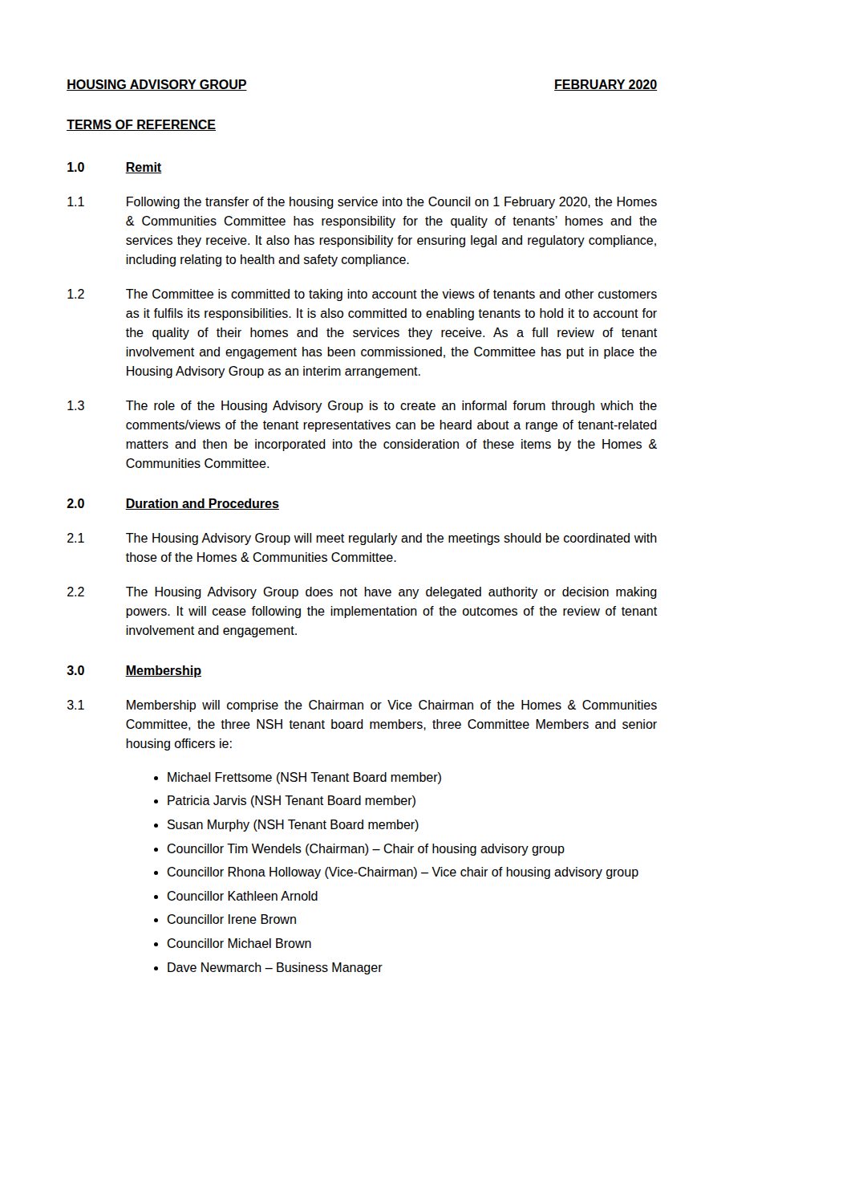HOUSING ADVISORY GROUP FEBRUARY 2020
TERMS OF REFERENCE
1.0 Remit
1.1 Following the transfer of the housing service into the Council on 1 February 2020, the Homes & Communities Committee has responsibility for the quality of tenants’ homes and the services they receive. It also has responsibility for ensuring legal and regulatory compliance, including relating to health and safety compliance.
1.2 The Committee is committed to taking into account the views of tenants and other customers as it fulfils its responsibilities. It is also committed to enabling tenants to hold it to account for the quality of their homes and the services they receive. As a full review of tenant involvement and engagement has been commissioned, the Committee has put in place the Housing Advisory Group as an interim arrangement.
1.3 The role of the Housing Advisory Group is to create an informal forum through which the comments/views of the tenant representatives can be heard about a range of tenant-related matters and then be incorporated into the consideration of these items by the Homes & Communities Committee.
2.0 Duration and Procedures
2.1 The Housing Advisory Group will meet regularly and the meetings should be coordinated with those of the Homes & Communities Committee.
2.2 The Housing Advisory Group does not have any delegated authority or decision making powers. It will cease following the implementation of the outcomes of the review of tenant involvement and engagement.
3.0 Membership
3.1 Membership will comprise the Chairman or Vice Chairman of the Homes & Communities Committee, the three NSH tenant board members, three Committee Members and senior housing officers ie:
Michael Frettsome (NSH Tenant Board member)
Patricia Jarvis (NSH Tenant Board member)
Susan Murphy (NSH Tenant Board member)
Councillor Tim Wendels (Chairman) – Chair of housing advisory group
Councillor Rhona Holloway (Vice-Chairman) – Vice chair of housing advisory group
Councillor Kathleen Arnold
Councillor Irene Brown
Councillor Michael Brown
Dave Newmarch – Business Manager